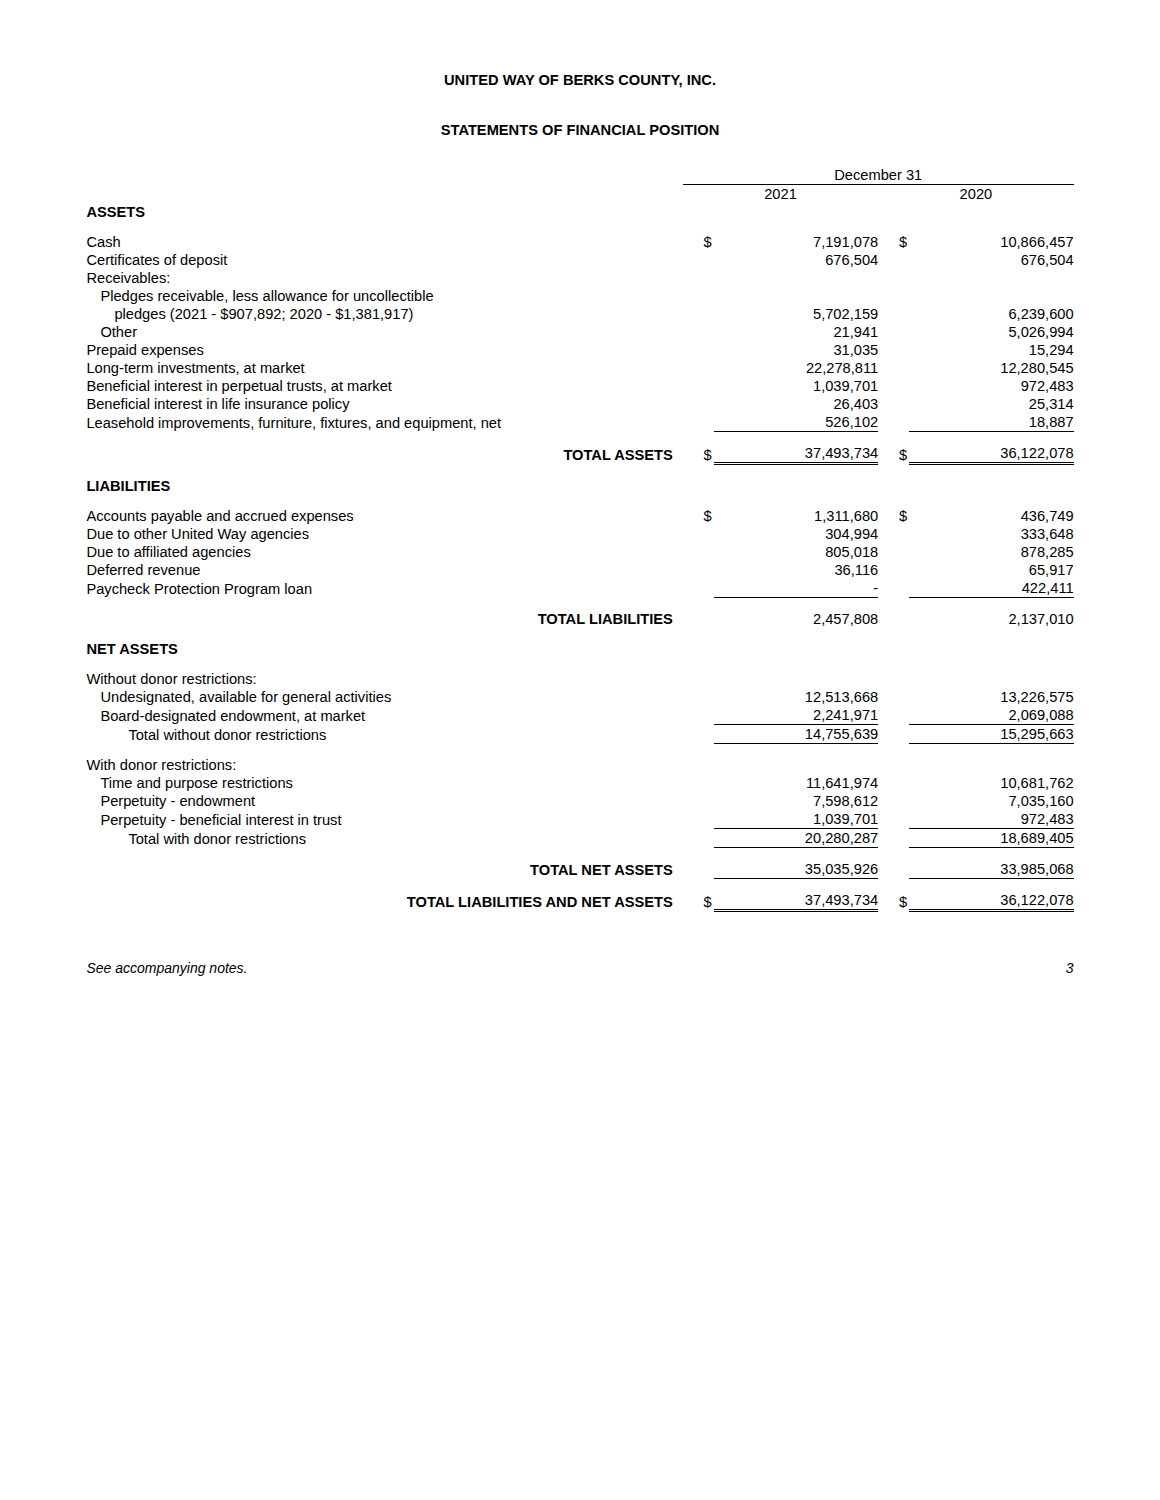UNITED WAY OF BERKS COUNTY, INC.
STATEMENTS OF FINANCIAL POSITION
| | December 31 |
| | 2021 | 2020 |
| ASSETS | |
| Cash | $ | 7,191,078 | $ | 10,866,457 |
| Certificates of deposit | | 676,504 | | 676,504 |
| Receivables: | |
| Pledges receivable, less allowance for uncollectible | |
| pledges (2021 - $907,892; 2020 - $1,381,917) | | 5,702,159 | | 6,239,600 |
| Other | | 21,941 | | 5,026,994 |
| Prepaid expenses | | 31,035 | | 15,294 |
| Long-term investments, at market | | 22,278,811 | | 12,280,545 |
| Beneficial interest in perpetual trusts, at market | | 1,039,701 | | 972,483 |
| Beneficial interest in life insurance policy | | 26,403 | | 25,314 |
| Leasehold improvements, furniture, fixtures, and equipment, net | | 526,102 | | 18,887 |
| TOTAL ASSETS | $ | 37,493,734 | $ | 36,122,078 |
| LIABILITIES | |
| Accounts payable and accrued expenses | $ | 1,311,680 | $ | 436,749 |
| Due to other United Way agencies | | 304,994 | | 333,648 |
| Due to affiliated agencies | | 805,018 | | 878,285 |
| Deferred revenue | | 36,116 | | 65,917 |
| Paycheck Protection Program loan | | - | | 422,411 |
| TOTAL LIABILITIES | | 2,457,808 | | 2,137,010 |
| NET ASSETS | |
| Without donor restrictions: | |
| Undesignated, available for general activities | | 12,513,668 | | 13,226,575 |
| Board-designated endowment, at market | | 2,241,971 | | 2,069,088 |
| Total without donor restrictions | | 14,755,639 | | 15,295,663 |
| With donor restrictions: | |
| Time and purpose restrictions | | 11,641,974 | | 10,681,762 |
| Perpetuity - endowment | | 7,598,612 | | 7,035,160 |
| Perpetuity - beneficial interest in trust | | 1,039,701 | | 972,483 |
| Total with donor restrictions | | 20,280,287 | | 18,689,405 |
| TOTAL NET ASSETS | | 35,035,926 | | 33,985,068 |
| TOTAL LIABILITIES AND NET ASSETS | $ | 37,493,734 | $ | 36,122,078 |
See accompanying notes. 3